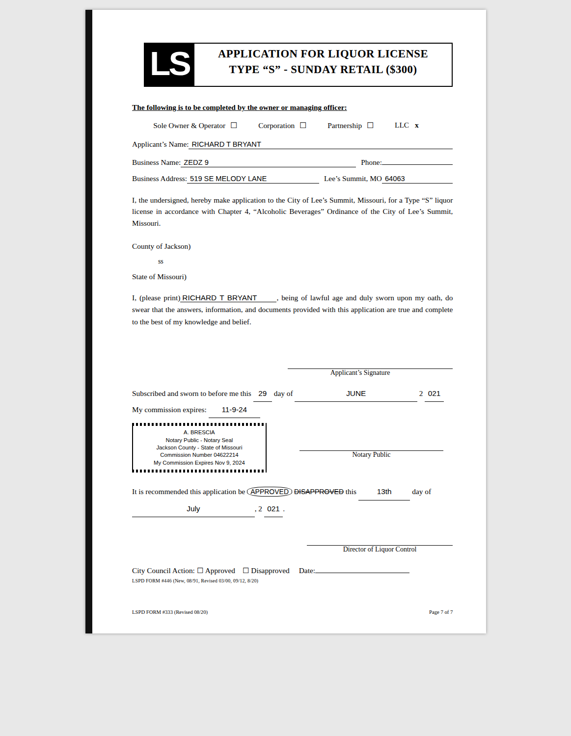LS
APPLICATION FOR LIQUOR LICENSE
TYPE “S” - SUNDAY RETAIL ($300)
The following is to be completed by the owner or managing officer:
Sole Owner & Operator Corporation Partnership LLC x
Applicant’s Name: RICHARD T BRYANT
Business Name: ZEDZ 9 Phone:
Business Address: 519 SE MELODY LANE Lee’s Summit, MO 64063
I, the undersigned, hereby make application to the City of Lee’s Summit, Missouri, for a Type “S” liquor license in accordance with Chapter 4, “Alcoholic Beverages” Ordinance of the City of Lee’s Summit, Missouri.
County of Jackson)
ss
State of Missouri)
I, (please print)RICHARD T BRYANT, being of lawful age and duly sworn upon my oath, do swear that the answers, information, and documents provided with this application are true and complete to the best of my knowledge and belief.
 
Applicant’s Signature
Subscribed and sworn to before me this 29 day of JUNE 2 021
My commission expires: 11-9-24
A. BRESCIA
Notary Public - Notary Seal
Jackson County - State of Missouri
Commission Number 04622214
My Commission Expires Nov 9, 2024
Notary Public
It is recommended this application be APPROVED DISAPPROVED this 13th day of
July, 2 021.
Director of Liquor Control
City Council Action: Approved Disapproved Date:
LSPD FORM #446 (New, 08/91, Revised 03/00, 09/12, 8/20)
LSPD FORM #333 (Revised 08/20) Page 7 of 7